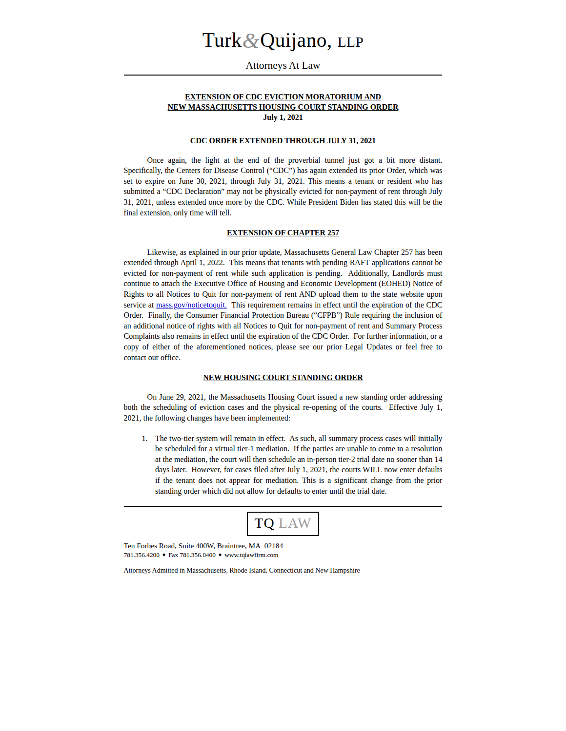Turk&Quijano, LLP
Attorneys At Law
EXTENSION OF CDC EVICTION MORATORIUM AND
NEW MASSACHUSETTS HOUSING COURT STANDING ORDER
July 1, 2021
CDC ORDER EXTENDED THROUGH JULY 31, 2021
Once again, the light at the end of the proverbial tunnel just got a bit more distant. Specifically, the Centers for Disease Control (“CDC”) has again extended its prior Order, which was set to expire on June 30, 2021, through July 31, 2021. This means a tenant or resident who has submitted a “CDC Declaration” may not be physically evicted for non-payment of rent through July 31, 2021, unless extended once more by the CDC. While President Biden has stated this will be the final extension, only time will tell.
EXTENSION OF CHAPTER 257
Likewise, as explained in our prior update, Massachusetts General Law Chapter 257 has been extended through April 1, 2022. This means that tenants with pending RAFT applications cannot be evicted for non-payment of rent while such application is pending. Additionally, Landlords must continue to attach the Executive Office of Housing and Economic Development (EOHED) Notice of Rights to all Notices to Quit for non-payment of rent AND upload them to the state website upon service at mass.gov/noticetoquit. This requirement remains in effect until the expiration of the CDC Order. Finally, the Consumer Financial Protection Bureau (“CFPB”) Rule requiring the inclusion of an additional notice of rights with all Notices to Quit for non-payment of rent and Summary Process Complaints also remains in effect until the expiration of the CDC Order. For further information, or a copy of either of the aforementioned notices, please see our prior Legal Updates or feel free to contact our office.
NEW HOUSING COURT STANDING ORDER
On June 29, 2021, the Massachusetts Housing Court issued a new standing order addressing both the scheduling of eviction cases and the physical re-opening of the courts. Effective July 1, 2021, the following changes have been implemented:
The two-tier system will remain in effect. As such, all summary process cases will initially be scheduled for a virtual tier-1 mediation. If the parties are unable to come to a resolution at the mediation, the court will then schedule an in-person tier-2 trial date no sooner than 14 days later. However, for cases filed after July 1, 2021, the courts WILL now enter defaults if the tenant does not appear for mediation. This is a significant change from the prior standing order which did not allow for defaults to enter until the trial date.
TQ LAW
Ten Forbes Road, Suite 400W, Braintree, MA 02184
781.356.4200 ■ Fax 781.356.0400 ■ www.tqlawfirm.com
Attorneys Admitted in Massachusetts, Rhode Island, Connecticut and New Hampshire